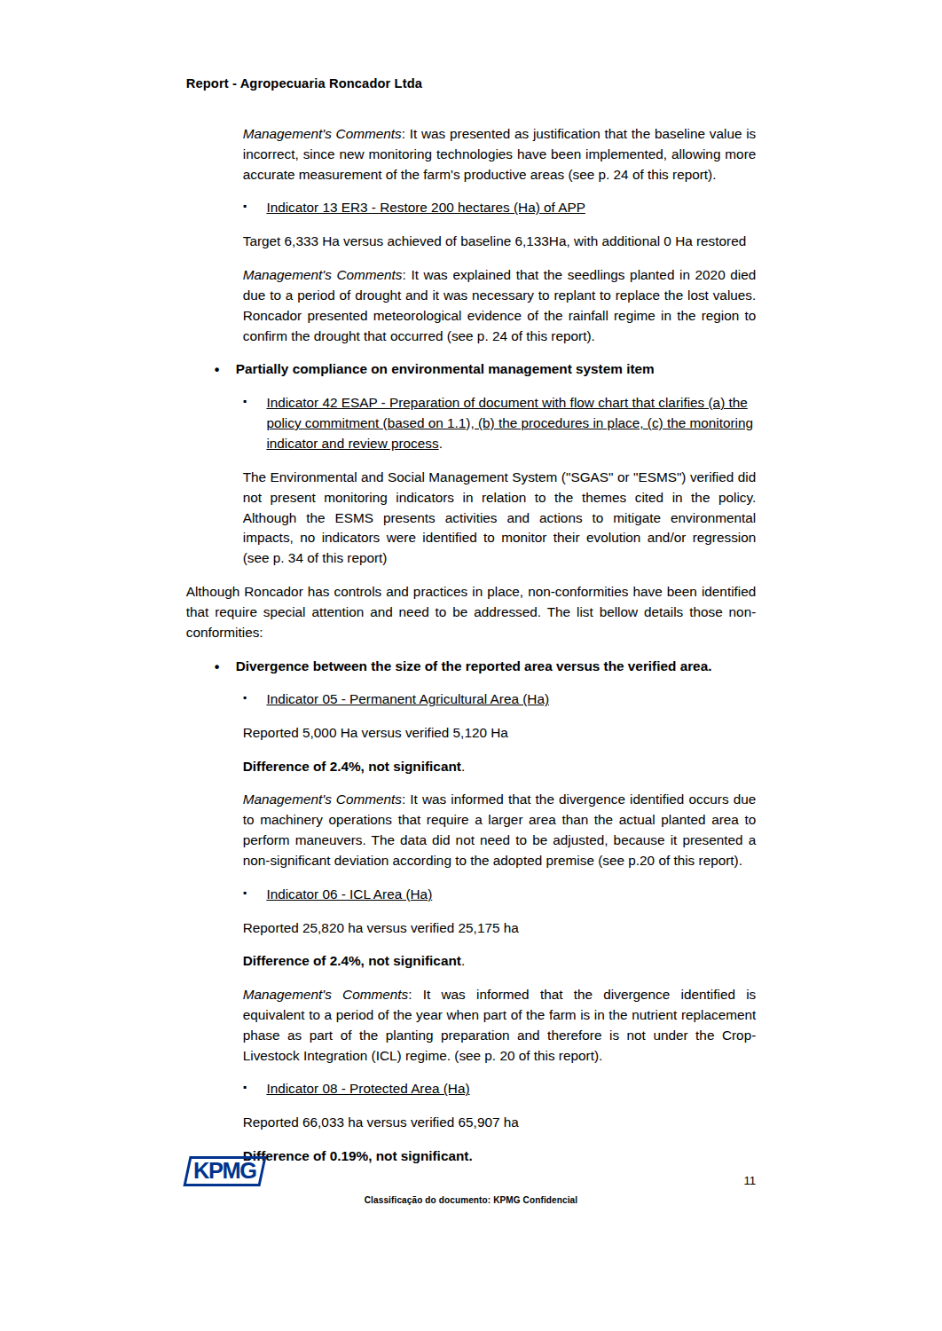Report - Agropecuaria Roncador Ltda
Management's Comments: It was presented as justification that the baseline value is incorrect, since new monitoring technologies have been implemented, allowing more accurate measurement of the farm's productive areas (see p. 24 of this report).
Indicator 13 ER3 - Restore 200 hectares (Ha) of APP
Target 6,333 Ha versus achieved of baseline 6,133Ha, with additional 0 Ha restored
Management's Comments: It was explained that the seedlings planted in 2020 died due to a period of drought and it was necessary to replant to replace the lost values. Roncador presented meteorological evidence of the rainfall regime in the region to confirm the drought that occurred (see p. 24 of this report).
Partially compliance on environmental management system item
Indicator 42 ESAP - Preparation of document with flow chart that clarifies (a) the policy commitment (based on 1.1), (b) the procedures in place, (c) the monitoring indicator and review process.
The Environmental and Social Management System ("SGAS" or "ESMS") verified did not present monitoring indicators in relation to the themes cited in the policy. Although the ESMS presents activities and actions to mitigate environmental impacts, no indicators were identified to monitor their evolution and/or regression (see p. 34 of this report)
Although Roncador has controls and practices in place, non-conformities have been identified that require special attention and need to be addressed. The list bellow details those non-conformities:
Divergence between the size of the reported area versus the verified area.
Indicator 05 - Permanent Agricultural Area (Ha)
Reported 5,000 Ha versus verified 5,120 Ha
Difference of 2.4%, not significant.
Management's Comments: It was informed that the divergence identified occurs due to machinery operations that require a larger area than the actual planted area to perform maneuvers. The data did not need to be adjusted, because it presented a non-significant deviation according to the adopted premise (see p.20 of this report).
Indicator 06 - ICL Area (Ha)
Reported 25,820 ha versus verified 25,175 ha
Difference of 2.4%, not significant.
Management's Comments: It was informed that the divergence identified is equivalent to a period of the year when part of the farm is in the nutrient replacement phase as part of the planting preparation and therefore is not under the Crop-Livestock Integration (ICL) regime. (see p. 20 of this report).
Indicator 08 - Protected Area (Ha)
Reported 66,033 ha versus verified 65,907 ha
Difference of 0.19%, not significant.
KPMG
11
Classificação do documento: KPMG Confidencial